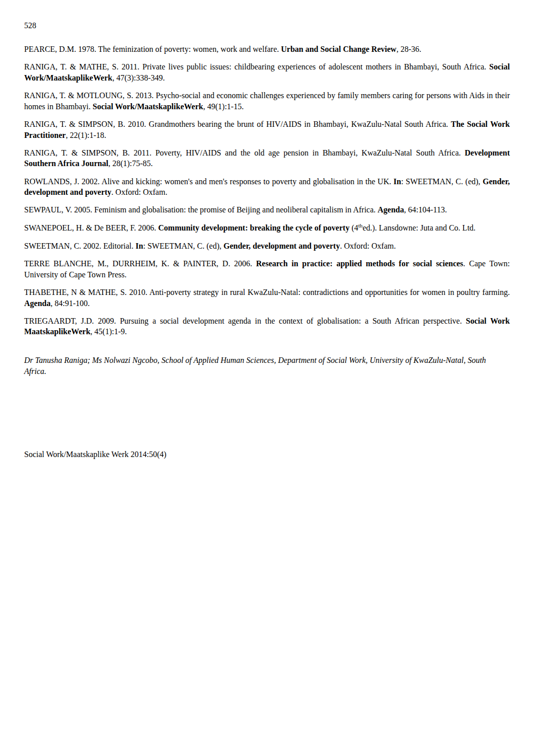528
PEARCE, D.M. 1978. The feminization of poverty: women, work and welfare. Urban and Social Change Review, 28-36.
RANIGA, T. & MATHE, S. 2011. Private lives public issues: childbearing experiences of adolescent mothers in Bhambayi, South Africa. Social Work/MaatskaplikeWerk, 47(3):338-349.
RANIGA, T. & MOTLOUNG, S. 2013. Psycho-social and economic challenges experienced by family members caring for persons with Aids in their homes in Bhambayi. Social Work/MaatskaplikeWerk, 49(1):1-15.
RANIGA, T. & SIMPSON, B. 2010. Grandmothers bearing the brunt of HIV/AIDS in Bhambayi, KwaZulu-Natal South Africa. The Social Work Practitioner, 22(1):1-18.
RANIGA, T. & SIMPSON, B. 2011. Poverty, HIV/AIDS and the old age pension in Bhambayi, KwaZulu-Natal South Africa. Development Southern Africa Journal, 28(1):75-85.
ROWLANDS, J. 2002. Alive and kicking: women's and men's responses to poverty and globalisation in the UK. In: SWEETMAN, C. (ed), Gender, development and poverty. Oxford: Oxfam.
SEWPAUL, V. 2005. Feminism and globalisation: the promise of Beijing and neoliberal capitalism in Africa. Agenda, 64:104-113.
SWANEPOEL, H. & De BEER, F. 2006. Community development: breaking the cycle of poverty (4thed.). Lansdowne: Juta and Co. Ltd.
SWEETMAN, C. 2002. Editorial. In: SWEETMAN, C. (ed), Gender, development and poverty. Oxford: Oxfam.
TERRE BLANCHE, M., DURRHEIM, K. & PAINTER, D. 2006. Research in practice: applied methods for social sciences. Cape Town: University of Cape Town Press.
THABETHE, N & MATHE, S. 2010. Anti-poverty strategy in rural KwaZulu-Natal: contradictions and opportunities for women in poultry farming. Agenda, 84:91-100.
TRIEGAARDT, J.D. 2009. Pursuing a social development agenda in the context of globalisation: a South African perspective. Social Work MaatskaplikeWerk, 45(1):1-9.
Dr Tanusha Raniga; Ms Nolwazi Ngcobo, School of Applied Human Sciences, Department of Social Work, University of KwaZulu-Natal, South Africa.
Social Work/Maatskaplike Werk 2014:50(4)